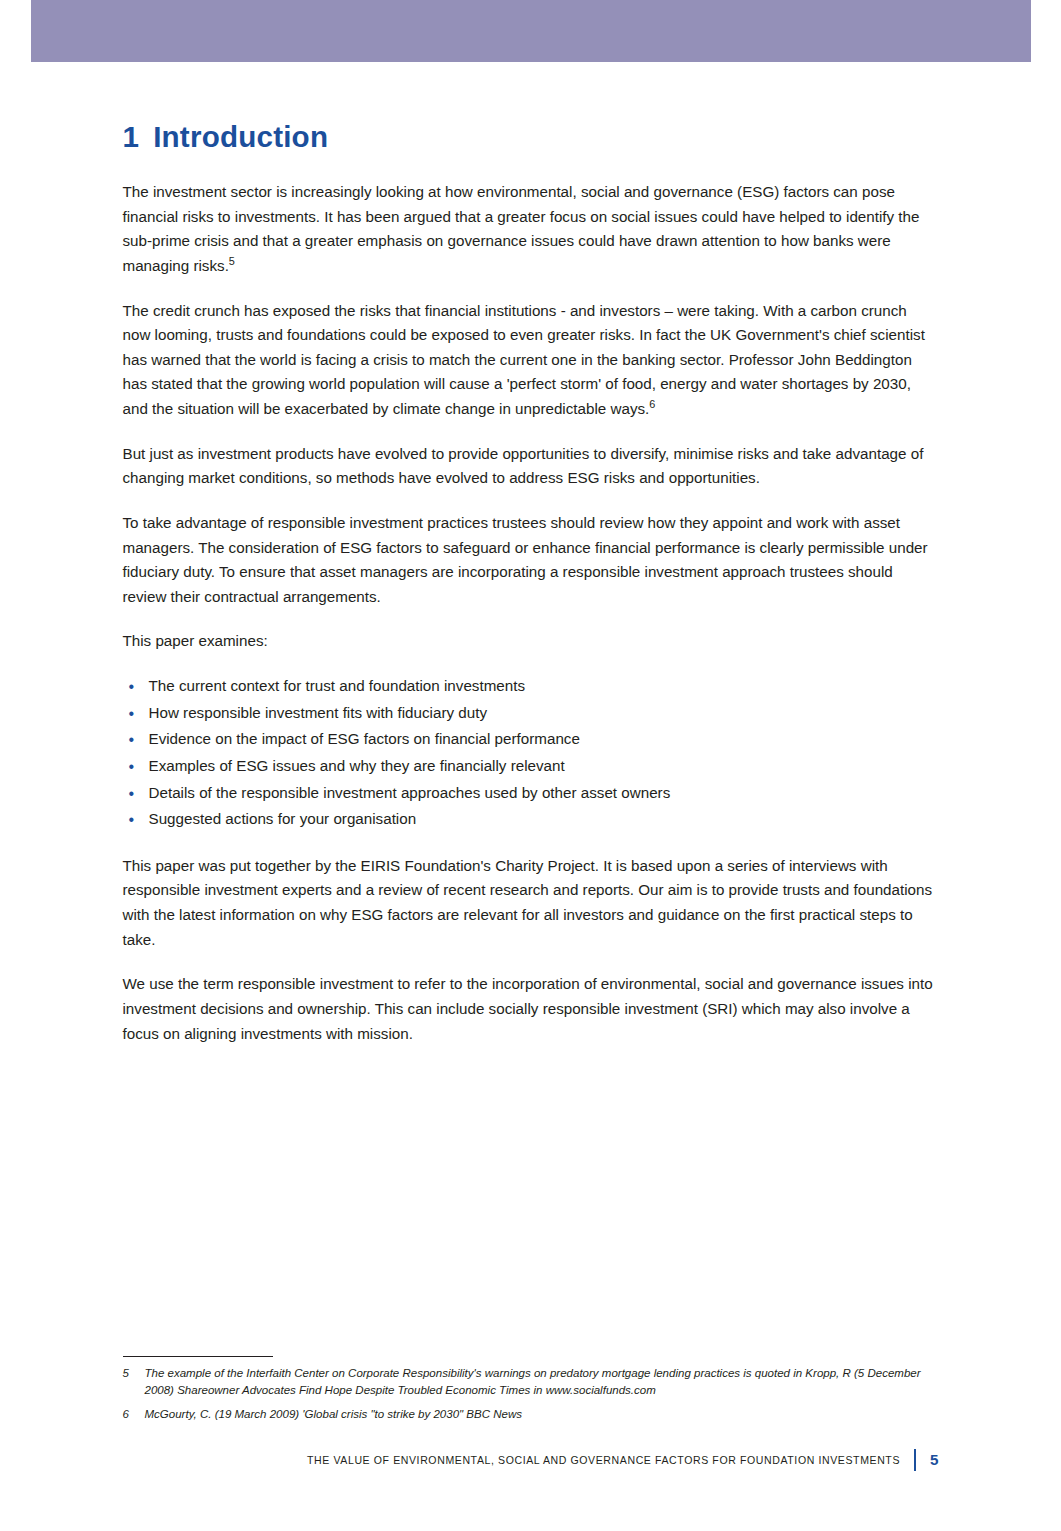1 Introduction
The investment sector is increasingly looking at how environmental, social and governance (ESG) factors can pose financial risks to investments. It has been argued that a greater focus on social issues could have helped to identify the sub-prime crisis and that a greater emphasis on governance issues could have drawn attention to how banks were managing risks.5
The credit crunch has exposed the risks that financial institutions - and investors – were taking. With a carbon crunch now looming, trusts and foundations could be exposed to even greater risks. In fact the UK Government's chief scientist has warned that the world is facing a crisis to match the current one in the banking sector. Professor John Beddington has stated that the growing world population will cause a 'perfect storm' of food, energy and water shortages by 2030, and the situation will be exacerbated by climate change in unpredictable ways.6
But just as investment products have evolved to provide opportunities to diversify, minimise risks and take advantage of changing market conditions, so methods have evolved to address ESG risks and opportunities.
To take advantage of responsible investment practices trustees should review how they appoint and work with asset managers. The consideration of ESG factors to safeguard or enhance financial performance is clearly permissible under fiduciary duty. To ensure that asset managers are incorporating a responsible investment approach trustees should review their contractual arrangements.
This paper examines:
The current context for trust and foundation investments
How responsible investment fits with fiduciary duty
Evidence on the impact of ESG factors on financial performance
Examples of ESG issues and why they are financially relevant
Details of the responsible investment approaches used by other asset owners
Suggested actions for your organisation
This paper was put together by the EIRIS Foundation's Charity Project. It is based upon a series of interviews with responsible investment experts and a review of recent research and reports. Our aim is to provide trusts and foundations with the latest information on why ESG factors are relevant for all investors and guidance on the first practical steps to take.
We use the term responsible investment to refer to the incorporation of environmental, social and governance issues into investment decisions and ownership. This can include socially responsible investment (SRI) which may also involve a focus on aligning investments with mission.
5
The example of the Interfaith Center on Corporate Responsibility's warnings on predatory mortgage lending practices is quoted in Kropp, R (5 December 2008) Shareowner Advocates Find Hope Despite Troubled Economic Times in www.socialfunds.com
6
McGourty, C. (19 March 2009) 'Global crisis "to strike by 2030" BBC News
The value of environmental, social and governance factors for foundation investments 5